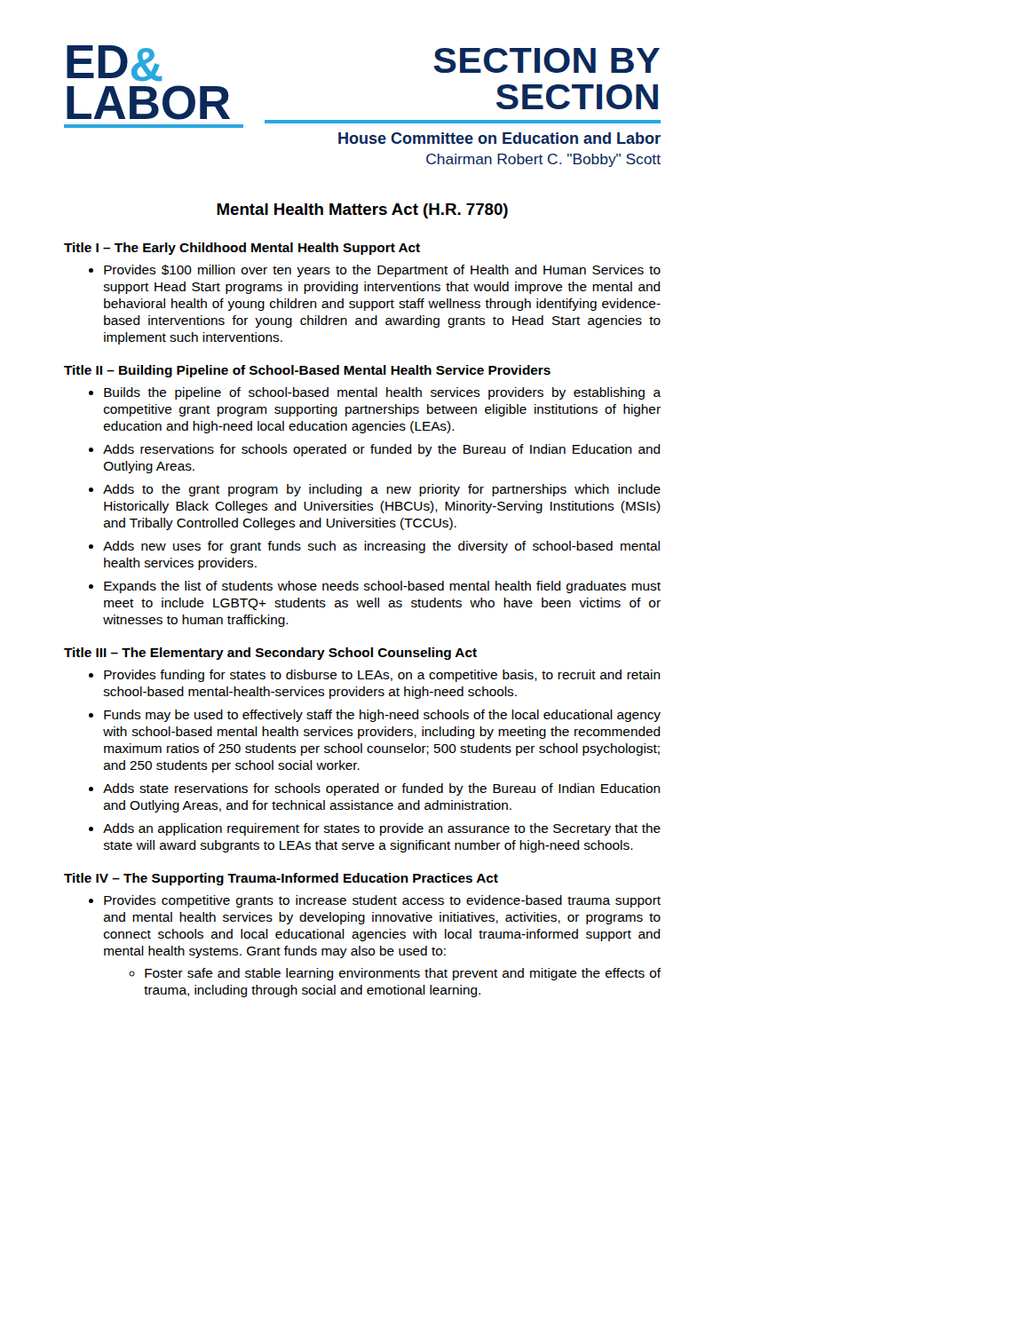ED& LABOR
SECTION BY SECTION
House Committee on Education and Labor
Chairman Robert C. "Bobby" Scott
Mental Health Matters Act (H.R. 7780)
Title I – The Early Childhood Mental Health Support Act
Provides $100 million over ten years to the Department of Health and Human Services to support Head Start programs in providing interventions that would improve the mental and behavioral health of young children and support staff wellness through identifying evidence-based interventions for young children and awarding grants to Head Start agencies to implement such interventions.
Title II – Building Pipeline of School-Based Mental Health Service Providers
Builds the pipeline of school-based mental health services providers by establishing a competitive grant program supporting partnerships between eligible institutions of higher education and high-need local education agencies (LEAs).
Adds reservations for schools operated or funded by the Bureau of Indian Education and Outlying Areas.
Adds to the grant program by including a new priority for partnerships which include Historically Black Colleges and Universities (HBCUs), Minority-Serving Institutions (MSIs) and Tribally Controlled Colleges and Universities (TCCUs).
Adds new uses for grant funds such as increasing the diversity of school-based mental health services providers.
Expands the list of students whose needs school-based mental health field graduates must meet to include LGBTQ+ students as well as students who have been victims of or witnesses to human trafficking.
Title III – The Elementary and Secondary School Counseling Act
Provides funding for states to disburse to LEAs, on a competitive basis, to recruit and retain school-based mental-health-services providers at high-need schools.
Funds may be used to effectively staff the high-need schools of the local educational agency with school-based mental health services providers, including by meeting the recommended maximum ratios of 250 students per school counselor; 500 students per school psychologist; and 250 students per school social worker.
Adds state reservations for schools operated or funded by the Bureau of Indian Education and Outlying Areas, and for technical assistance and administration.
Adds an application requirement for states to provide an assurance to the Secretary that the state will award subgrants to LEAs that serve a significant number of high-need schools.
Title IV – The Supporting Trauma-Informed Education Practices Act
Provides competitive grants to increase student access to evidence-based trauma support and mental health services by developing innovative initiatives, activities, or programs to connect schools and local educational agencies with local trauma-informed support and mental health systems. Grant funds may also be used to:
Foster safe and stable learning environments that prevent and mitigate the effects of trauma, including through social and emotional learning.